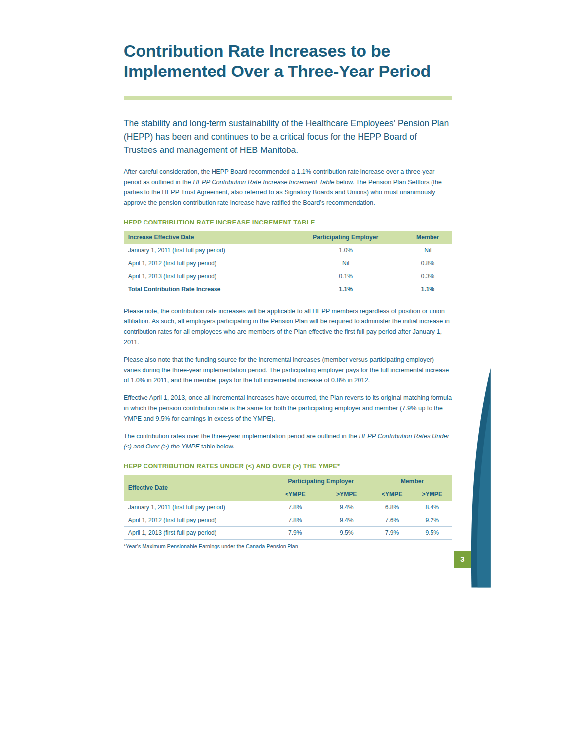Contribution Rate Increases to be
Implemented Over a Three-Year Period
The stability and long-term sustainability of the Healthcare Employees’ Pension Plan (HEPP) has been and continues to be a critical focus for the HEPP Board of Trustees and management of HEB Manitoba.
After careful consideration, the HEPP Board recommended a 1.1% contribution rate increase over a three-year period as outlined in the HEPP Contribution Rate Increase Increment Table below. The Pension Plan Settlors (the parties to the HEPP Trust Agreement, also referred to as Signatory Boards and Unions) who must unanimously approve the pension contribution rate increase have ratified the Board’s recommendation.
HEPP Contribution Rate Increase Increment Table
| Increase Effective Date | Participating Employer | Member |
| --- | --- | --- |
| January 1, 2011 (first full pay period) | 1.0% | Nil |
| April 1, 2012 (first full pay period) | Nil | 0.8% |
| April 1, 2013 (first full pay period) | 0.1% | 0.3% |
| Total Contribution Rate Increase | 1.1% | 1.1% |
Please note, the contribution rate increases will be applicable to all HEPP members regardless of position or union affiliation. As such, all employers participating in the Pension Plan will be required to administer the initial increase in contribution rates for all employees who are members of the Plan effective the first full pay period after January 1, 2011.
Please also note that the funding source for the incremental increases (member versus participating employer) varies during the three-year implementation period. The participating employer pays for the full incremental increase of 1.0% in 2011, and the member pays for the full incremental increase of 0.8% in 2012.
Effective April 1, 2013, once all incremental increases have occurred, the Plan reverts to its original matching formula in which the pension contribution rate is the same for both the participating employer and member (7.9% up to the YMPE and 9.5% for earnings in excess of the YMPE).
The contribution rates over the three-year implementation period are outlined in the HEPP Contribution Rates Under (<) and Over (>) the YMPE table below.
HEPP Contribution Rates Under (<) and Over (>) the YMPE*
| Effective Date | Participating Employer | Member |
| --- | --- | --- |
| <YMPE | >YMPE | <YMPE | >YMPE |
| January 1, 2011 (first full pay period) | 7.8% | 9.4% | 6.8% | 8.4% |
| April 1, 2012 (first full pay period) | 7.8% | 9.4% | 7.6% | 9.2% |
| April 1, 2013 (first full pay period) | 7.9% | 9.5% | 7.9% | 9.5% |
*Year’s Maximum Pensionable Earnings under the Canada Pension Plan
3